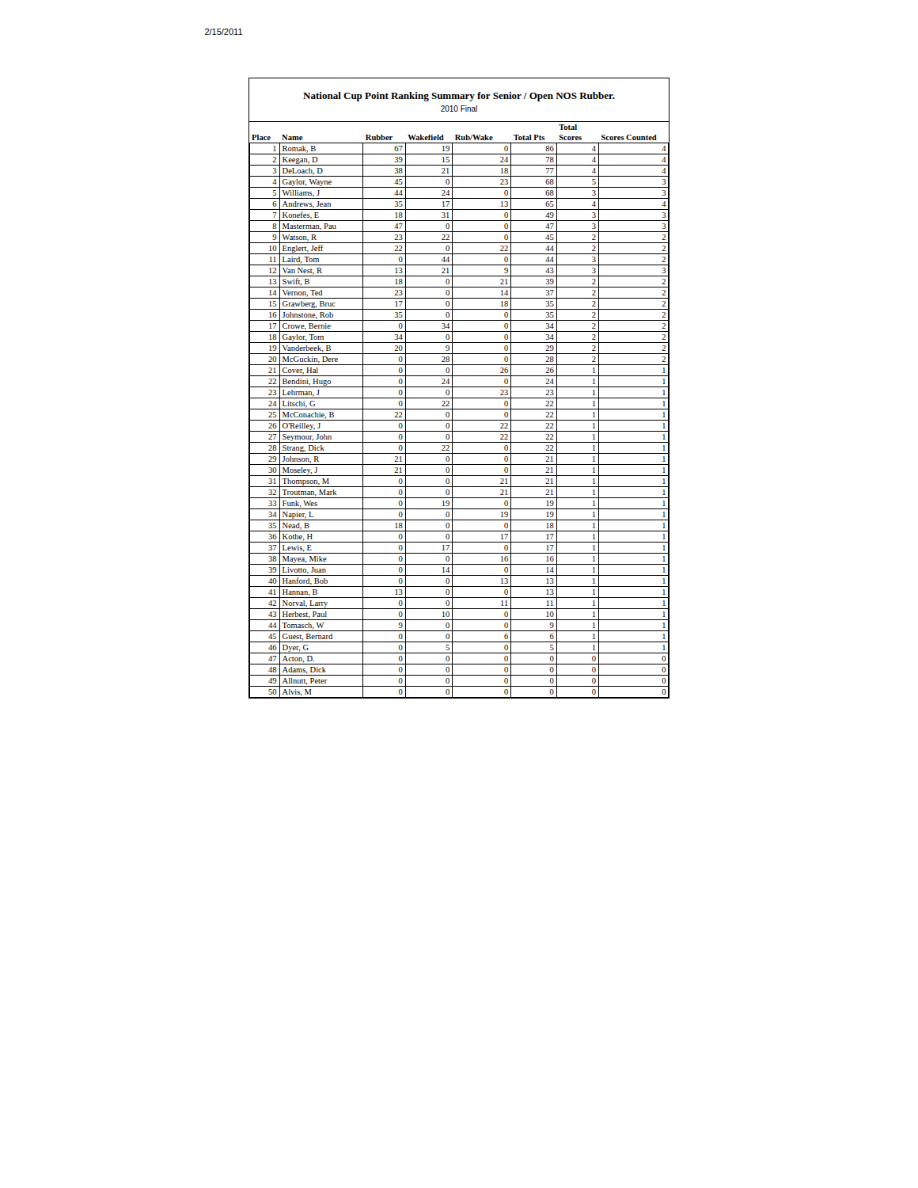2/15/2011
National Cup Point Ranking Summary for Senior / Open NOS Rubber.
2010 Final
| | | | | | | Total | |
| --- | --- | --- | --- | --- | --- | --- | --- |
| Place | Name | Rubber | Wakefield | Rub/Wake | Total Pts | Scores | Scores Counted |
| 1 | Romak, B | 67 | 19 | 0 | 86 | 4 | 4 |
| 2 | Keegan, D | 39 | 15 | 24 | 78 | 4 | 4 |
| 3 | DeLoach, D | 38 | 21 | 18 | 77 | 4 | 4 |
| 4 | Gaylor, Wayne | 45 | 0 | 23 | 68 | 5 | 3 |
| 5 | Williams, J | 44 | 24 | 0 | 68 | 3 | 3 |
| 6 | Andrews, Jean | 35 | 17 | 13 | 65 | 4 | 4 |
| 7 | Konefes, E | 18 | 31 | 0 | 49 | 3 | 3 |
| 8 | Masterman, Pau | 47 | 0 | 0 | 47 | 3 | 3 |
| 9 | Watson, R | 23 | 22 | 0 | 45 | 2 | 2 |
| 10 | Englert, Jeff | 22 | 0 | 22 | 44 | 2 | 2 |
| 11 | Laird, Tom | 0 | 44 | 0 | 44 | 3 | 2 |
| 12 | Van Nest, R | 13 | 21 | 9 | 43 | 3 | 3 |
| 13 | Swift, B | 18 | 0 | 21 | 39 | 2 | 2 |
| 14 | Vernon, Ted | 23 | 0 | 14 | 37 | 2 | 2 |
| 15 | Grawberg, Bruc | 17 | 0 | 18 | 35 | 2 | 2 |
| 16 | Johnstone, Rob | 35 | 0 | 0 | 35 | 2 | 2 |
| 17 | Crowe, Bernie | 0 | 34 | 0 | 34 | 2 | 2 |
| 18 | Gaylor, Tom | 34 | 0 | 0 | 34 | 2 | 2 |
| 19 | Vanderbeek, B | 20 | 9 | 0 | 29 | 2 | 2 |
| 20 | McGuckin, Dere | 0 | 28 | 0 | 28 | 2 | 2 |
| 21 | Cover, Hal | 0 | 0 | 26 | 26 | 1 | 1 |
| 22 | Bendini, Hugo | 0 | 24 | 0 | 24 | 1 | 1 |
| 23 | Lehrman, J | 0 | 0 | 23 | 23 | 1 | 1 |
| 24 | Litschi, G | 0 | 22 | 0 | 22 | 1 | 1 |
| 25 | McConachie, B | 22 | 0 | 0 | 22 | 1 | 1 |
| 26 | O'Reilley, J | 0 | 0 | 22 | 22 | 1 | 1 |
| 27 | Seymour, John | 0 | 0 | 22 | 22 | 1 | 1 |
| 28 | Strang, Dick | 0 | 22 | 0 | 22 | 1 | 1 |
| 29 | Johnson, R | 21 | 0 | 0 | 21 | 1 | 1 |
| 30 | Moseley, J | 21 | 0 | 0 | 21 | 1 | 1 |
| 31 | Thompson, M | 0 | 0 | 21 | 21 | 1 | 1 |
| 32 | Troutman, Mark | 0 | 0 | 21 | 21 | 1 | 1 |
| 33 | Funk, Wes | 0 | 19 | 0 | 19 | 1 | 1 |
| 34 | Napier, L | 0 | 0 | 19 | 19 | 1 | 1 |
| 35 | Nead, B | 18 | 0 | 0 | 18 | 1 | 1 |
| 36 | Kothe, H | 0 | 0 | 17 | 17 | 1 | 1 |
| 37 | Lewis, E | 0 | 17 | 0 | 17 | 1 | 1 |
| 38 | Mayea, Mike | 0 | 0 | 16 | 16 | 1 | 1 |
| 39 | Livotto, Juan | 0 | 14 | 0 | 14 | 1 | 1 |
| 40 | Hanford, Bob | 0 | 0 | 13 | 13 | 1 | 1 |
| 41 | Hannan, B | 13 | 0 | 0 | 13 | 1 | 1 |
| 42 | Norval, Larry | 0 | 0 | 11 | 11 | 1 | 1 |
| 43 | Herbest, Paul | 0 | 10 | 0 | 10 | 1 | 1 |
| 44 | Tomasch, W | 9 | 0 | 0 | 9 | 1 | 1 |
| 45 | Guest, Bernard | 0 | 0 | 6 | 6 | 1 | 1 |
| 46 | Dyer, G | 0 | 5 | 0 | 5 | 1 | 1 |
| 47 | Acton, D. | 0 | 0 | 0 | 0 | 0 | 0 |
| 48 | Adams, Dick | 0 | 0 | 0 | 0 | 0 | 0 |
| 49 | Allnutt, Peter | 0 | 0 | 0 | 0 | 0 | 0 |
| 50 | Alvis, M | 0 | 0 | 0 | 0 | 0 | 0 |